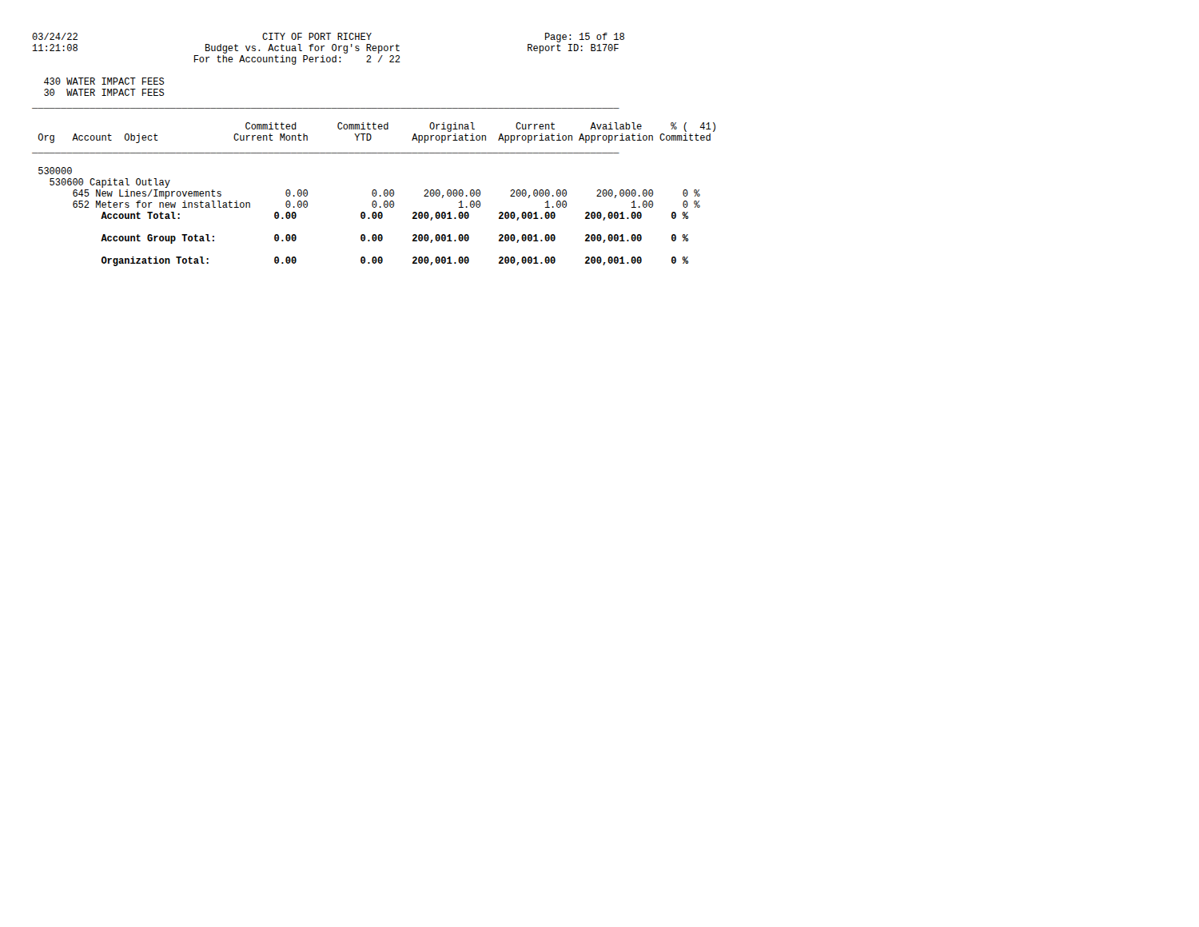03/24/22                                CITY OF PORT RICHEY                              Page: 15 of 18
11:21:08                      Budget vs. Actual for Org's Report                      Report ID: B170F
                            For the Accounting Period:    2 / 22

  430 WATER IMPACT FEES
  30  WATER IMPACT FEES
______________________________________________________________________________________________________

                                     Committed       Committed       Original       Current      Available     % (  41)
 Org   Account  Object             Current Month        YTD       Appropriation  Appropriation Appropriation Committed
______________________________________________________________________________________________________

 530000
   530600 Capital Outlay
       645 New Lines/Improvements           0.00           0.00     200,000.00     200,000.00     200,000.00     0 %
       652 Meters for new installation      0.00           0.00           1.00           1.00           1.00     0 %
            Account Total:                0.00           0.00     200,001.00     200,001.00     200,001.00     0 %

            Account Group Total:          0.00           0.00     200,001.00     200,001.00     200,001.00     0 %

            Organization Total:           0.00           0.00     200,001.00     200,001.00     200,001.00     0 %